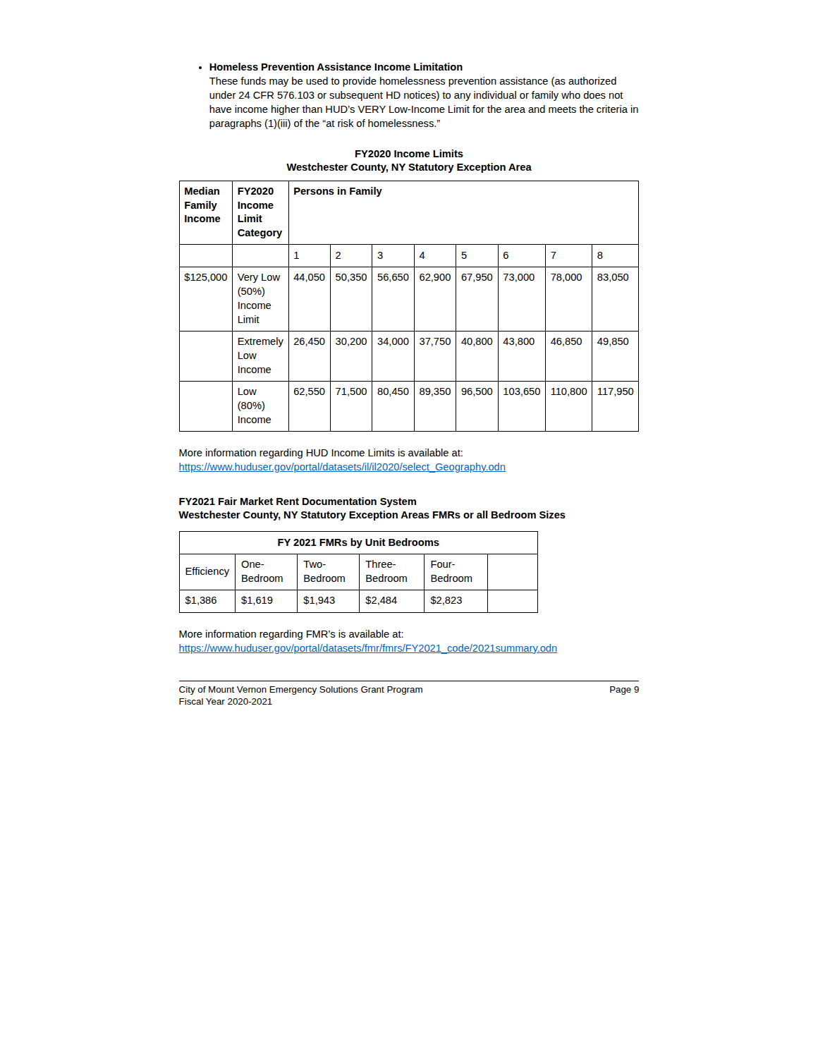Homeless Prevention Assistance Income Limitation
These funds may be used to provide homelessness prevention assistance (as authorized under 24 CFR 576.103 or subsequent HD notices) to any individual or family who does not have income higher than HUD’s VERY Low-Income Limit for the area and meets the criteria in paragraphs (1)(iii) of the “at risk of homelessness.”
FY2020 Income Limits
Westchester County, NY Statutory Exception Area
| Median Family Income | FY2020 Income Limit Category | Persons in Family |
| --- | --- | --- |
| | | 1 | 2 | 3 | 4 | 5 | 6 | 7 | 8 |
| $125,000 | Very Low (50%) Income Limit | 44,050 | 50,350 | 56,650 | 62,900 | 67,950 | 73,000 | 78,000 | 83,050 |
| | Extremely Low Income | 26,450 | 30,200 | 34,000 | 37,750 | 40,800 | 43,800 | 46,850 | 49,850 |
| | Low (80%) Income | 62,550 | 71,500 | 80,450 | 89,350 | 96,500 | 103,650 | 110,800 | 117,950 |
More information regarding HUD Income Limits is available at:
https://www.huduser.gov/portal/datasets/il/il2020/select_Geography.odn
FY2021 Fair Market Rent Documentation SystemWestchester County, NY Statutory Exception Areas FMRs or all Bedroom Sizes
| FY 2021 FMRs by Unit Bedrooms |
| --- |
| Efficiency | One-Bedroom | Two-Bedroom | Three-Bedroom | Four-Bedroom | |
| $1,386 | $1,619 | $1,943 | $2,484 | $2,823 | |
More information regarding FMR’s is available at:
https://www.huduser.gov/portal/datasets/fmr/fmrs/FY2021_code/2021summary.odn
City of Mount Vernon Emergency Solutions Grant Program
Fiscal Year 2020-2021
Page 9